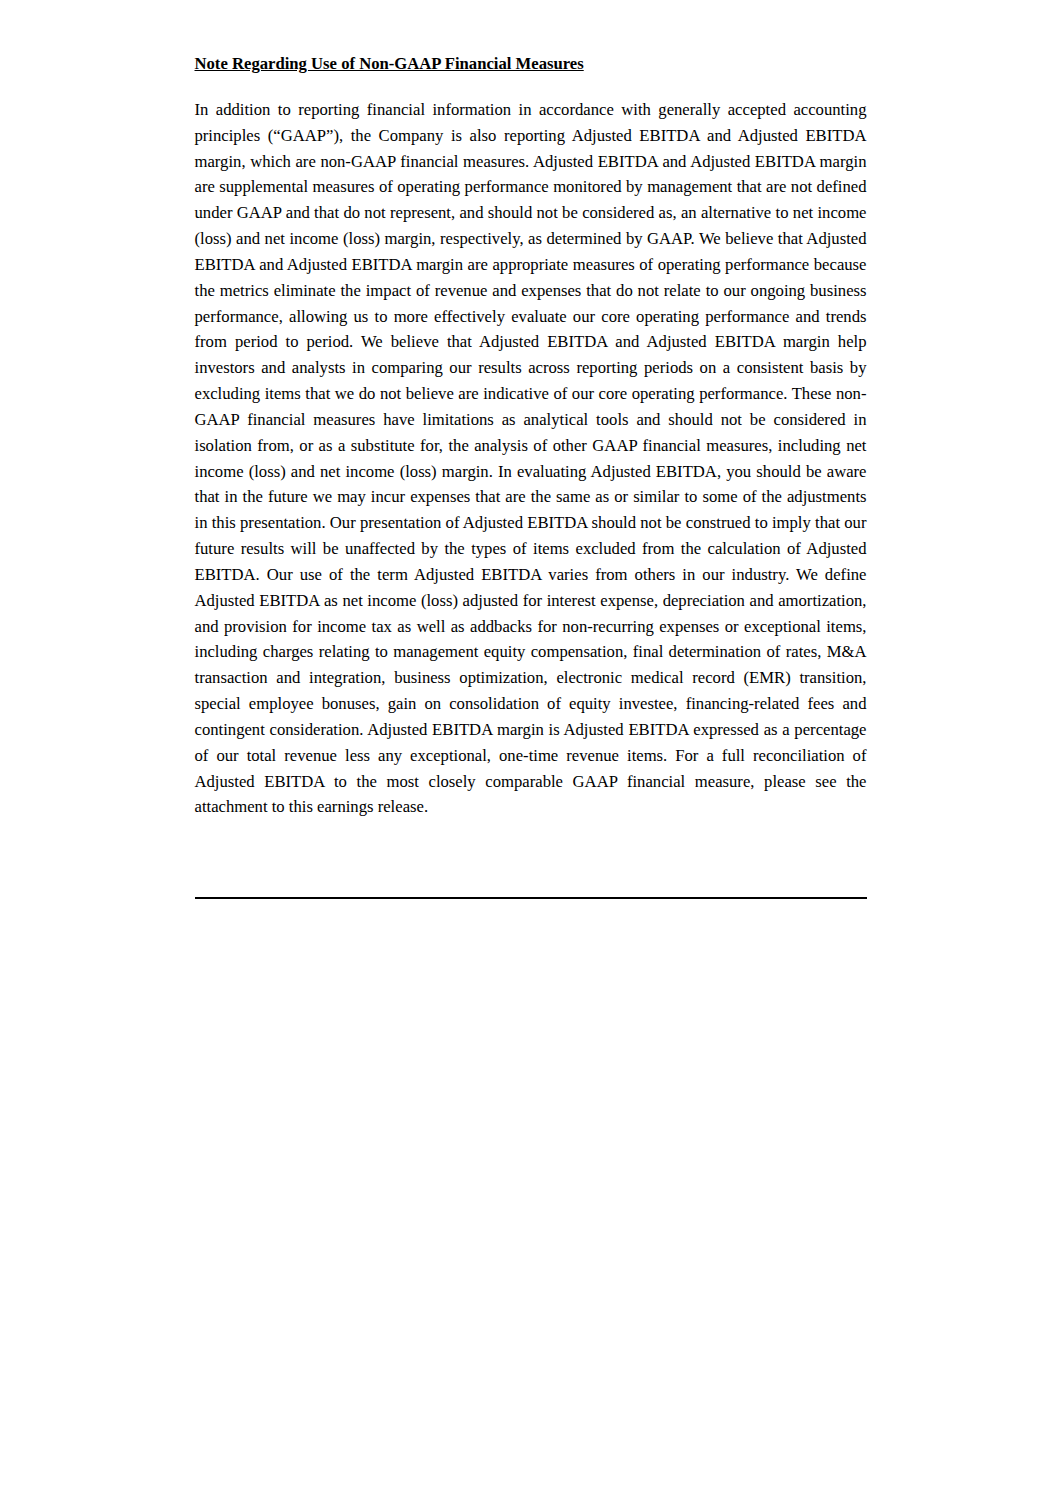Note Regarding Use of Non-GAAP Financial Measures
In addition to reporting financial information in accordance with generally accepted accounting principles (“GAAP”), the Company is also reporting Adjusted EBITDA and Adjusted EBITDA margin, which are non-GAAP financial measures. Adjusted EBITDA and Adjusted EBITDA margin are supplemental measures of operating performance monitored by management that are not defined under GAAP and that do not represent, and should not be considered as, an alternative to net income (loss) and net income (loss) margin, respectively, as determined by GAAP. We believe that Adjusted EBITDA and Adjusted EBITDA margin are appropriate measures of operating performance because the metrics eliminate the impact of revenue and expenses that do not relate to our ongoing business performance, allowing us to more effectively evaluate our core operating performance and trends from period to period. We believe that Adjusted EBITDA and Adjusted EBITDA margin help investors and analysts in comparing our results across reporting periods on a consistent basis by excluding items that we do not believe are indicative of our core operating performance. These non-GAAP financial measures have limitations as analytical tools and should not be considered in isolation from, or as a substitute for, the analysis of other GAAP financial measures, including net income (loss) and net income (loss) margin. In evaluating Adjusted EBITDA, you should be aware that in the future we may incur expenses that are the same as or similar to some of the adjustments in this presentation. Our presentation of Adjusted EBITDA should not be construed to imply that our future results will be unaffected by the types of items excluded from the calculation of Adjusted EBITDA. Our use of the term Adjusted EBITDA varies from others in our industry. We define Adjusted EBITDA as net income (loss) adjusted for interest expense, depreciation and amortization, and provision for income tax as well as addbacks for non-recurring expenses or exceptional items, including charges relating to management equity compensation, final determination of rates, M&A transaction and integration, business optimization, electronic medical record (EMR) transition, special employee bonuses, gain on consolidation of equity investee, financing-related fees and contingent consideration. Adjusted EBITDA margin is Adjusted EBITDA expressed as a percentage of our total revenue less any exceptional, one-time revenue items. For a full reconciliation of Adjusted EBITDA to the most closely comparable GAAP financial measure, please see the attachment to this earnings release.